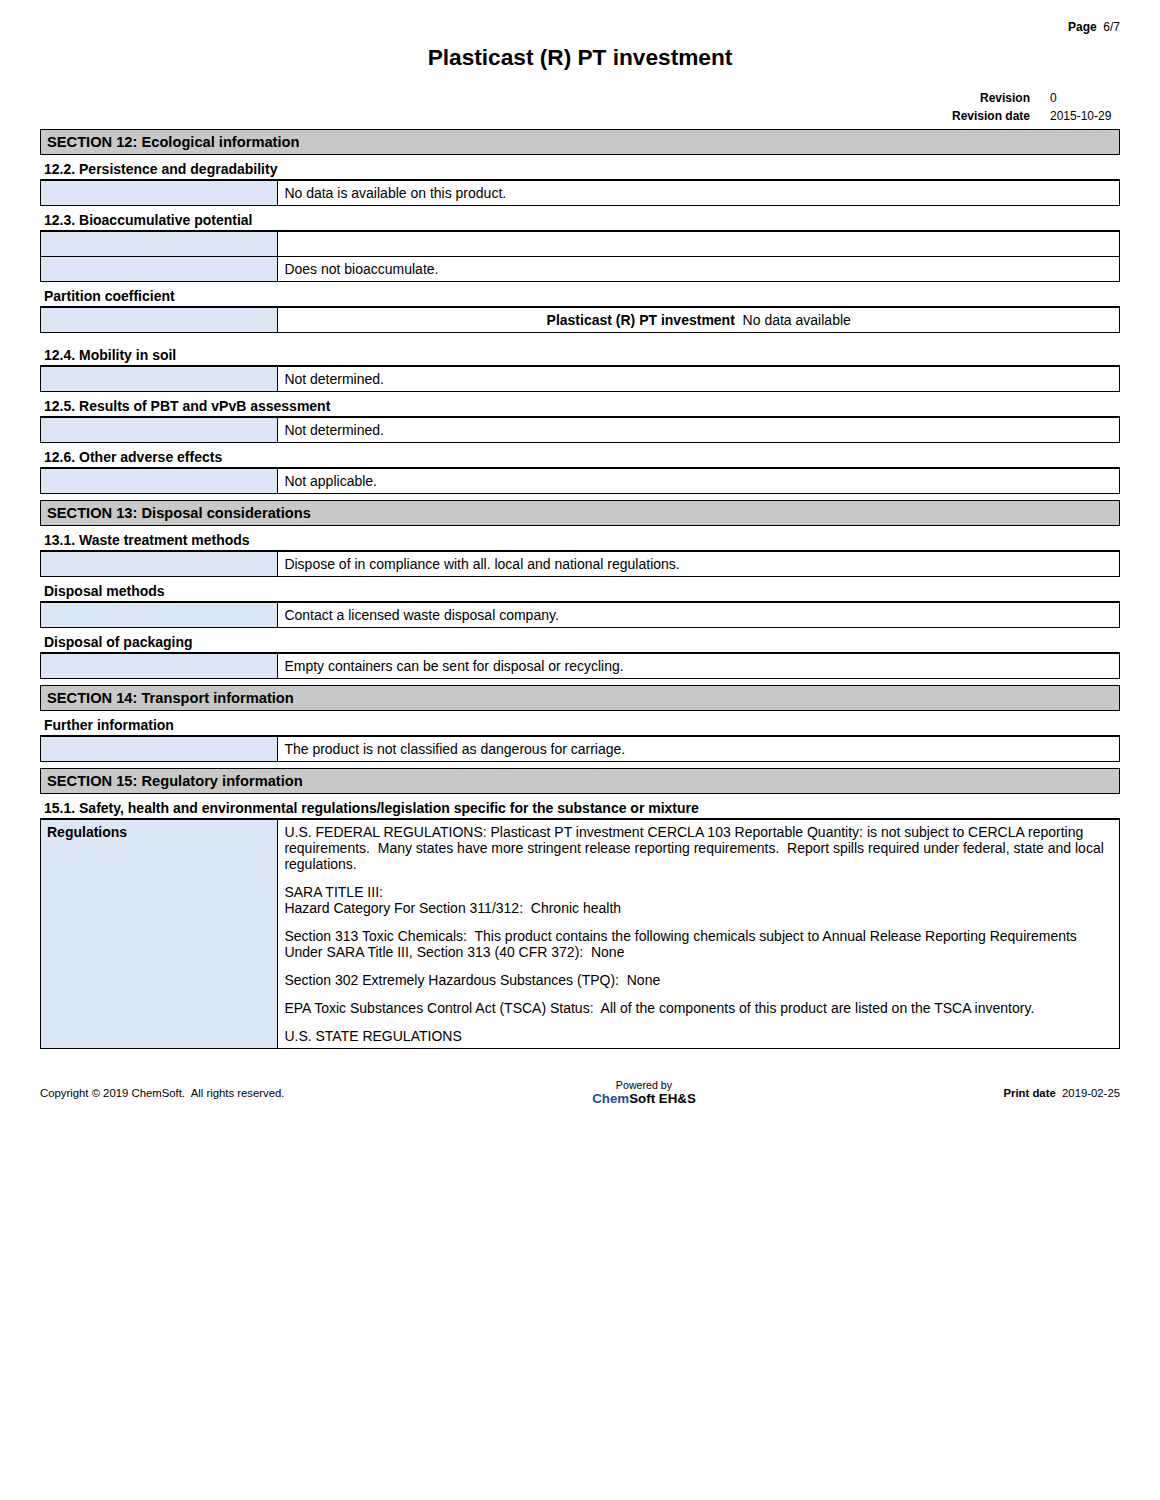Page 6/7
Plasticast (R) PT investment
Revision 0
Revision date 2015-10-29
SECTION 12: Ecological information
12.2. Persistence and degradability
| | No data is available on this product. |
12.3. Bioaccumulative potential
| | Does not bioaccumulate. |
Partition coefficient
| | Plasticast (R) PT investment No data available |
12.4. Mobility in soil
| | Not determined. |
12.5. Results of PBT and vPvB assessment
| | Not determined. |
12.6. Other adverse effects
| | Not applicable. |
SECTION 13: Disposal considerations
13.1. Waste treatment methods
| | Dispose of in compliance with all. local and national regulations. |
Disposal methods
| | Contact a licensed waste disposal company. |
Disposal of packaging
| | Empty containers can be sent for disposal or recycling. |
SECTION 14: Transport information
Further information
| | The product is not classified as dangerous for carriage. |
SECTION 15: Regulatory information
15.1. Safety, health and environmental regulations/legislation specific for the substance or mixture
| Regulations | U.S. FEDERAL REGULATIONS: Plasticast PT investment CERCLA 103 Reportable Quantity: is not subject to CERCLA reporting requirements. Many states have more stringent release reporting requirements. Report spills required under federal, state and local regulations. SARA TITLE III: Hazard Category For Section 311/312: Chronic health Section 313 Toxic Chemicals: This product contains the following chemicals subject to Annual Release Reporting Requirements Under SARA Title III, Section 313 (40 CFR 372): None Section 302 Extremely Hazardous Substances (TPQ): None EPA Toxic Substances Control Act (TSCA) Status: All of the components of this product are listed on the TSCA inventory. U.S. STATE REGULATIONS |
Copyright © 2019 ChemSoft. All rights reserved.
Powered by
Chem Soft EH&S
Print date 2019-02-25